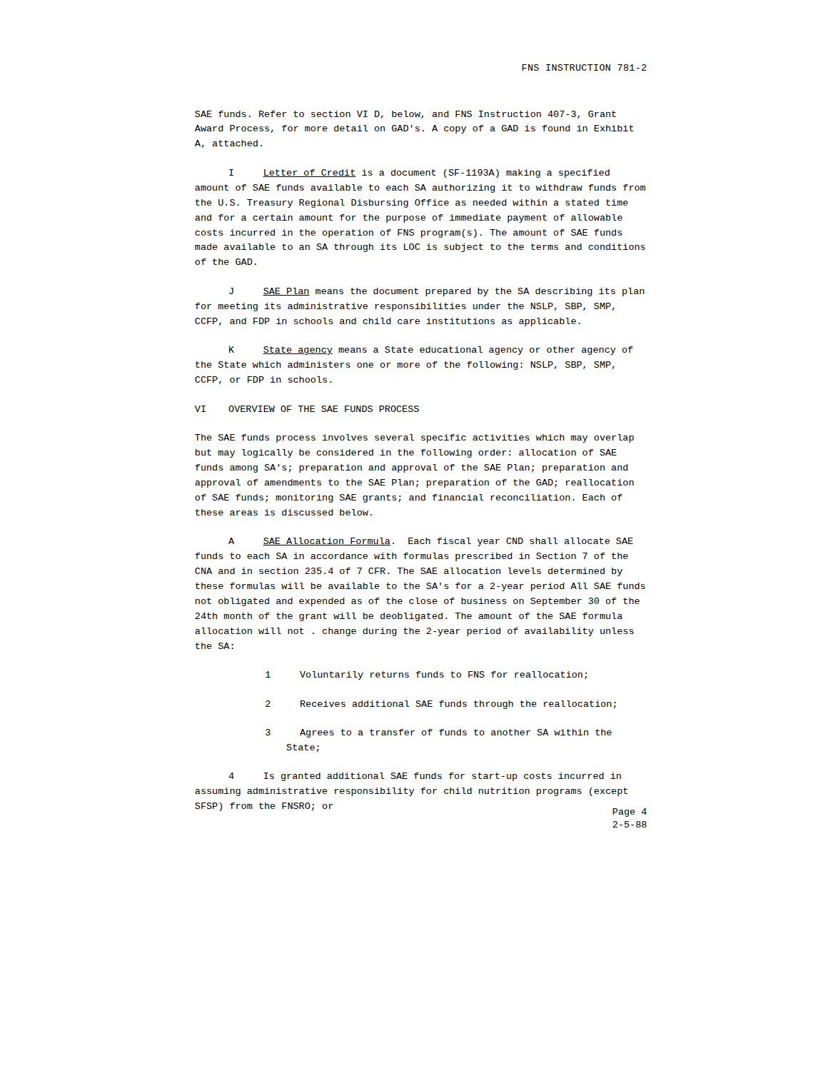FNS INSTRUCTION 781-2
SAE funds. Refer to section VI D, below, and FNS Instruction 407-3, Grant Award Process, for more detail on GAD's. A copy of a GAD is found in Exhibit A, attached.
I Letter of Credit is a document (SF-1193A) making a specified amount of SAE funds available to each SA authorizing it to withdraw funds from the U.S. Treasury Regional Disbursing Office as needed within a stated time and for a certain amount for the purpose of immediate payment of allowable costs incurred in the operation of FNS program(s). The amount of SAE funds made available to an SA through its LOC is subject to the terms and conditions of the GAD.
J SAE Plan means the document prepared by the SA describing its plan for meeting its administrative responsibilities under the NSLP, SBP, SMP, CCFP, and FDP in schools and child care institutions as applicable.
K State agency means a State educational agency or other agency of the State which administers one or more of the following: NSLP, SBP, SMP, CCFP, or FDP in schools.
VIOVERVIEW OF THE SAE FUNDS PROCESS
The SAE funds process involves several specific activities which may overlap but may logically be considered in the following order: allocation of SAE funds among SA's; preparation and approval of the SAE Plan; preparation and approval of amendments to the SAE Plan; preparation of the GAD; reallocation of SAE funds; monitoring SAE grants; and financial reconciliation. Each of these areas is discussed below.
A SAE Allocation Formula. Each fiscal year CND shall allocate SAE funds to each SA in accordance with formulas prescribed in Section 7 of the CNA and in section 235.4 of 7 CFR. The SAE allocation levels determined by these formulas will be available to the SA's for a 2-year period All SAE funds not obligated and expended as of the close of business on September 30 of the 24th month of the grant will be deobligated. The amount of the SAE formula allocation will not . change during the 2-year period of availability unless the SA:
1 Voluntarily returns funds to FNS for reallocation;
2 Receives additional SAE funds through the reallocation;
3 Agrees to a transfer of funds to another SA within the State;
4 Is granted additional SAE funds for start-up costs incurred in assuming administrative responsibility for child nutrition programs (except SFSP) from the FNSRO; or
Page 4
2-5-88